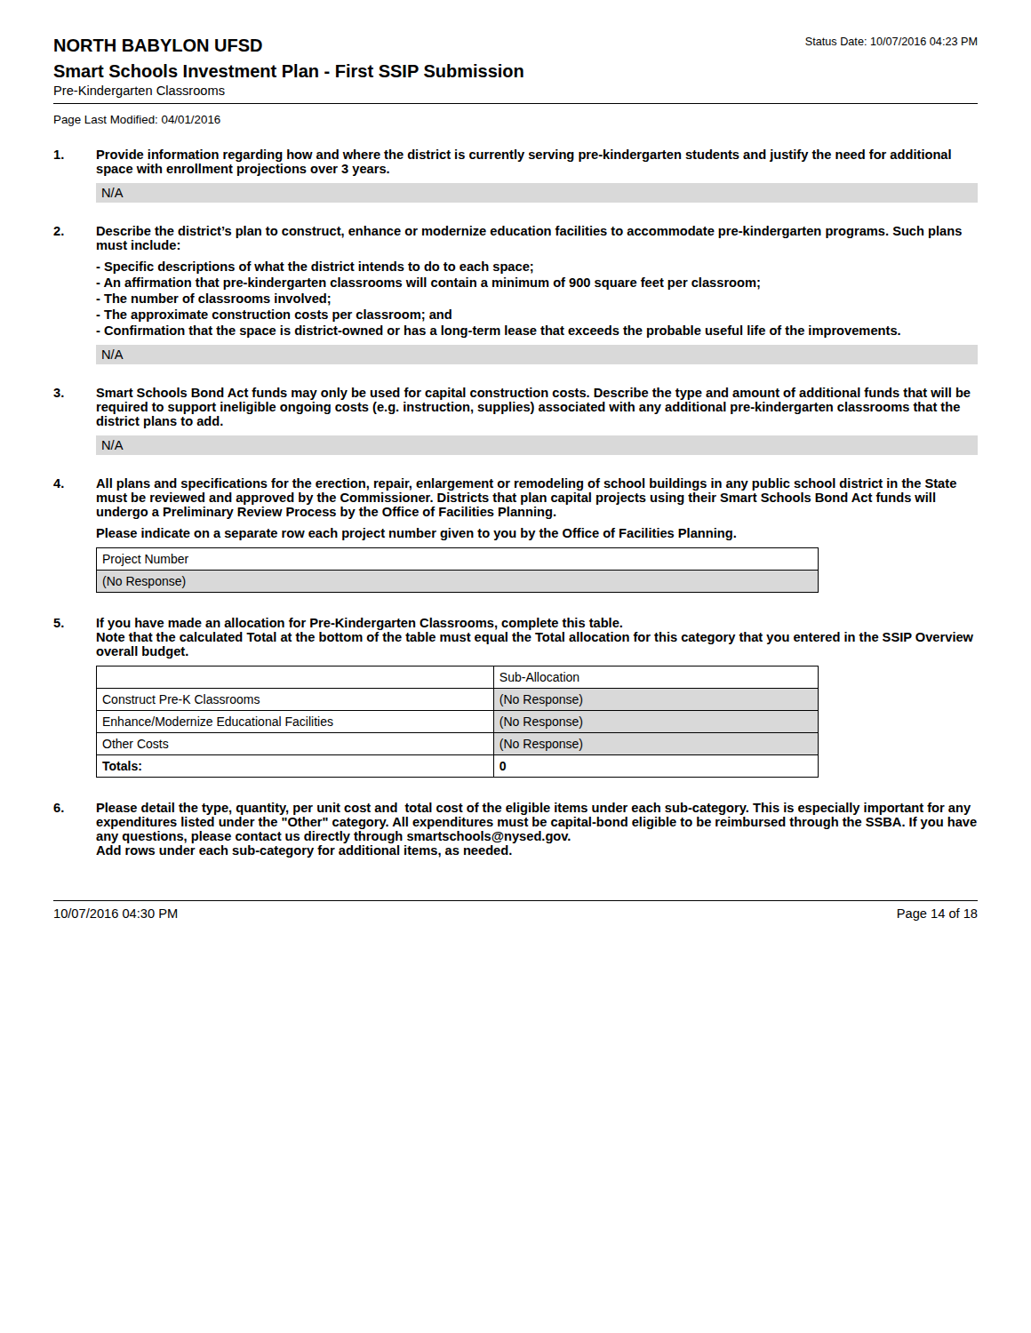NORTH BABYLON UFSD
Smart Schools Investment Plan - First SSIP Submission
Pre-Kindergarten Classrooms
Status Date: 10/07/2016 04:23 PM
Page Last Modified: 04/01/2016
1.
Provide information regarding how and where the district is currently serving pre-kindergarten students and justify the need for additional space with enrollment projections over 3 years.
N/A
2.
Describe the district’s plan to construct, enhance or modernize education facilities to accommodate pre-kindergarten programs. Such plans must include:
- Specific descriptions of what the district intends to do to each space;
- An affirmation that pre-kindergarten classrooms will contain a minimum of 900 square feet per classroom;
- The number of classrooms involved;
- The approximate construction costs per classroom; and
- Confirmation that the space is district-owned or has a long-term lease that exceeds the probable useful life of the improvements.
N/A
3.
Smart Schools Bond Act funds may only be used for capital construction costs. Describe the type and amount of additional funds that will be required to support ineligible ongoing costs (e.g. instruction, supplies) associated with any additional pre-kindergarten classrooms that the district plans to add.
N/A
4.
All plans and specifications for the erection, repair, enlargement or remodeling of school buildings in any public school district in the State must be reviewed and approved by the Commissioner. Districts that plan capital projects using their Smart Schools Bond Act funds will undergo a Preliminary Review Process by the Office of Facilities Planning.
Please indicate on a separate row each project number given to you by the Office of Facilities Planning.
| Project Number |
| (No Response) |
5.
If you have made an allocation for Pre-Kindergarten Classrooms, complete this table.
Note that the calculated Total at the bottom of the table must equal the Total allocation for this category that you entered in the SSIP Overview overall budget.
| | Sub-Allocation |
| Construct Pre-K Classrooms | (No Response) |
| Enhance/Modernize Educational Facilities | (No Response) |
| Other Costs | (No Response) |
| Totals: | 0 |
6.
Please detail the type, quantity, per unit cost and total cost of the eligible items under each sub-category. This is especially important for any expenditures listed under the "Other" category. All expenditures must be capital-bond eligible to be reimbursed through the SSBA. If you have any questions, please contact us directly through smartschools@nysed.gov.
Add rows under each sub-category for additional items, as needed.
10/07/2016 04:30 PM
Page 14 of 18